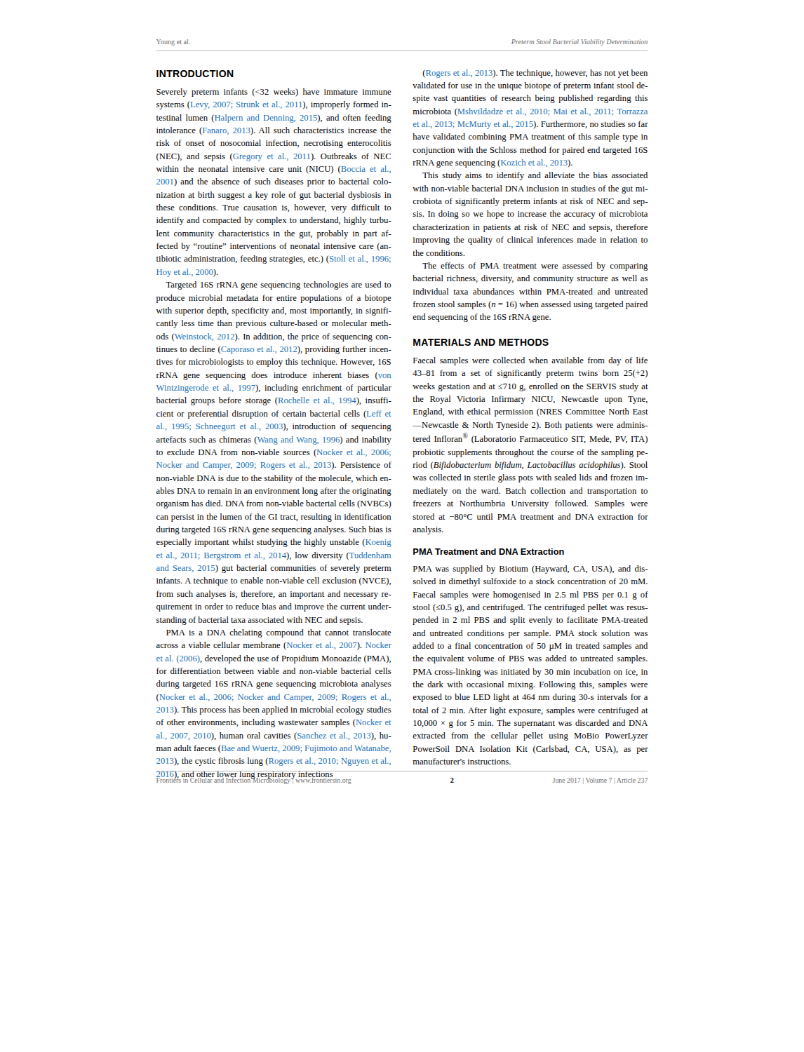Young et al. Preterm Stool Bacterial Viability Determination
INTRODUCTION
Severely preterm infants (<32 weeks) have immature immune systems (Levy, 2007; Strunk et al., 2011), improperly formed intestinal lumen (Halpern and Denning, 2015), and often feeding intolerance (Fanaro, 2013). All such characteristics increase the risk of onset of nosocomial infection, necrotising enterocolitis (NEC), and sepsis (Gregory et al., 2011). Outbreaks of NEC within the neonatal intensive care unit (NICU) (Boccia et al., 2001) and the absence of such diseases prior to bacterial colonization at birth suggest a key role of gut bacterial dysbiosis in these conditions. True causation is, however, very difficult to identify and compacted by complex to understand, highly turbulent community characteristics in the gut, probably in part affected by “routine” interventions of neonatal intensive care (antibiotic administration, feeding strategies, etc.) (Stoll et al., 1996; Hoy et al., 2000).
Targeted 16S rRNA gene sequencing technologies are used to produce microbial metadata for entire populations of a biotope with superior depth, specificity and, most importantly, in significantly less time than previous culture-based or molecular methods (Weinstock, 2012). In addition, the price of sequencing continues to decline (Caporaso et al., 2012), providing further incentives for microbiologists to employ this technique. However, 16S rRNA gene sequencing does introduce inherent biases (von Wintzingerode et al., 1997), including enrichment of particular bacterial groups before storage (Rochelle et al., 1994), insufficient or preferential disruption of certain bacterial cells (Leff et al., 1995; Schneegurt et al., 2003), introduction of sequencing artefacts such as chimeras (Wang and Wang, 1996) and inability to exclude DNA from non-viable sources (Nocker et al., 2006; Nocker and Camper, 2009; Rogers et al., 2013). Persistence of non-viable DNA is due to the stability of the molecule, which enables DNA to remain in an environment long after the originating organism has died. DNA from non-viable bacterial cells (NVBCs) can persist in the lumen of the GI tract, resulting in identification during targeted 16S rRNA gene sequencing analyses. Such bias is especially important whilst studying the highly unstable (Koenig et al., 2011; Bergstrom et al., 2014), low diversity (Tuddenham and Sears, 2015) gut bacterial communities of severely preterm infants. A technique to enable non-viable cell exclusion (NVCE), from such analyses is, therefore, an important and necessary requirement in order to reduce bias and improve the current understanding of bacterial taxa associated with NEC and sepsis.
PMA is a DNA chelating compound that cannot translocate across a viable cellular membrane (Nocker et al., 2007). Nocker et al. (2006), developed the use of Propidium Monoazide (PMA), for differentiation between viable and non-viable bacterial cells during targeted 16S rRNA gene sequencing microbiota analyses (Nocker et al., 2006; Nocker and Camper, 2009; Rogers et al., 2013). This process has been applied in microbial ecology studies of other environments, including wastewater samples (Nocker et al., 2007, 2010), human oral cavities (Sanchez et al., 2013), human adult faeces (Bae and Wuertz, 2009; Fujimoto and Watanabe, 2013), the cystic fibrosis lung (Rogers et al., 2010; Nguyen et al., 2016), and other lower lung respiratory infections
(Rogers et al., 2013). The technique, however, has not yet been validated for use in the unique biotope of preterm infant stool despite vast quantities of research being published regarding this microbiota (Mshvildadze et al., 2010; Mai et al., 2011; Torrazza et al., 2013; McMurty et al., 2015). Furthermore, no studies so far have validated combining PMA treatment of this sample type in conjunction with the Schloss method for paired end targeted 16S rRNA gene sequencing (Kozich et al., 2013).
This study aims to identify and alleviate the bias associated with non-viable bacterial DNA inclusion in studies of the gut microbiota of significantly preterm infants at risk of NEC and sepsis. In doing so we hope to increase the accuracy of microbiota characterization in patients at risk of NEC and sepsis, therefore improving the quality of clinical inferences made in relation to the conditions.
The effects of PMA treatment were assessed by comparing bacterial richness, diversity, and community structure as well as individual taxa abundances within PMA-treated and untreated frozen stool samples (n = 16) when assessed using targeted paired end sequencing of the 16S rRNA gene.
MATERIALS AND METHODS
Faecal samples were collected when available from day of life 43–81 from a set of significantly preterm twins born 25(+2) weeks gestation and at ≤710 g, enrolled on the SERVIS study at the Royal Victoria Infirmary NICU, Newcastle upon Tyne, England, with ethical permission (NRES Committee North East—Newcastle & North Tyneside 2). Both patients were administered Infloran® (Laboratorio Farmaceutico SIT, Mede, PV, ITA) probiotic supplements throughout the course of the sampling period (Bifidobacterium bifidum, Lactobacillus acidophilus). Stool was collected in sterile glass pots with sealed lids and frozen immediately on the ward. Batch collection and transportation to freezers at Northumbria University followed. Samples were stored at −80°C until PMA treatment and DNA extraction for analysis.
PMA Treatment and DNA Extraction
PMA was supplied by Biotium (Hayward, CA, USA), and dissolved in dimethyl sulfoxide to a stock concentration of 20 mM. Faecal samples were homogenised in 2.5 ml PBS per 0.1 g of stool (≤0.5 g), and centrifuged. The centrifuged pellet was resuspended in 2 ml PBS and split evenly to facilitate PMA-treated and untreated conditions per sample. PMA stock solution was added to a final concentration of 50 µM in treated samples and the equivalent volume of PBS was added to untreated samples. PMA cross-linking was initiated by 30 min incubation on ice, in the dark with occasional mixing. Following this, samples were exposed to blue LED light at 464 nm during 30-s intervals for a total of 2 min. After light exposure, samples were centrifuged at 10,000 × g for 5 min. The supernatant was discarded and DNA extracted from the cellular pellet using MoBio PowerLyzer PowerSoil DNA Isolation Kit (Carlsbad, CA, USA), as per manufacturer's instructions.
Frontiers in Cellular and Infection Microbiology | www.frontiersin.org 2 June 2017 | Volume 7 | Article 237